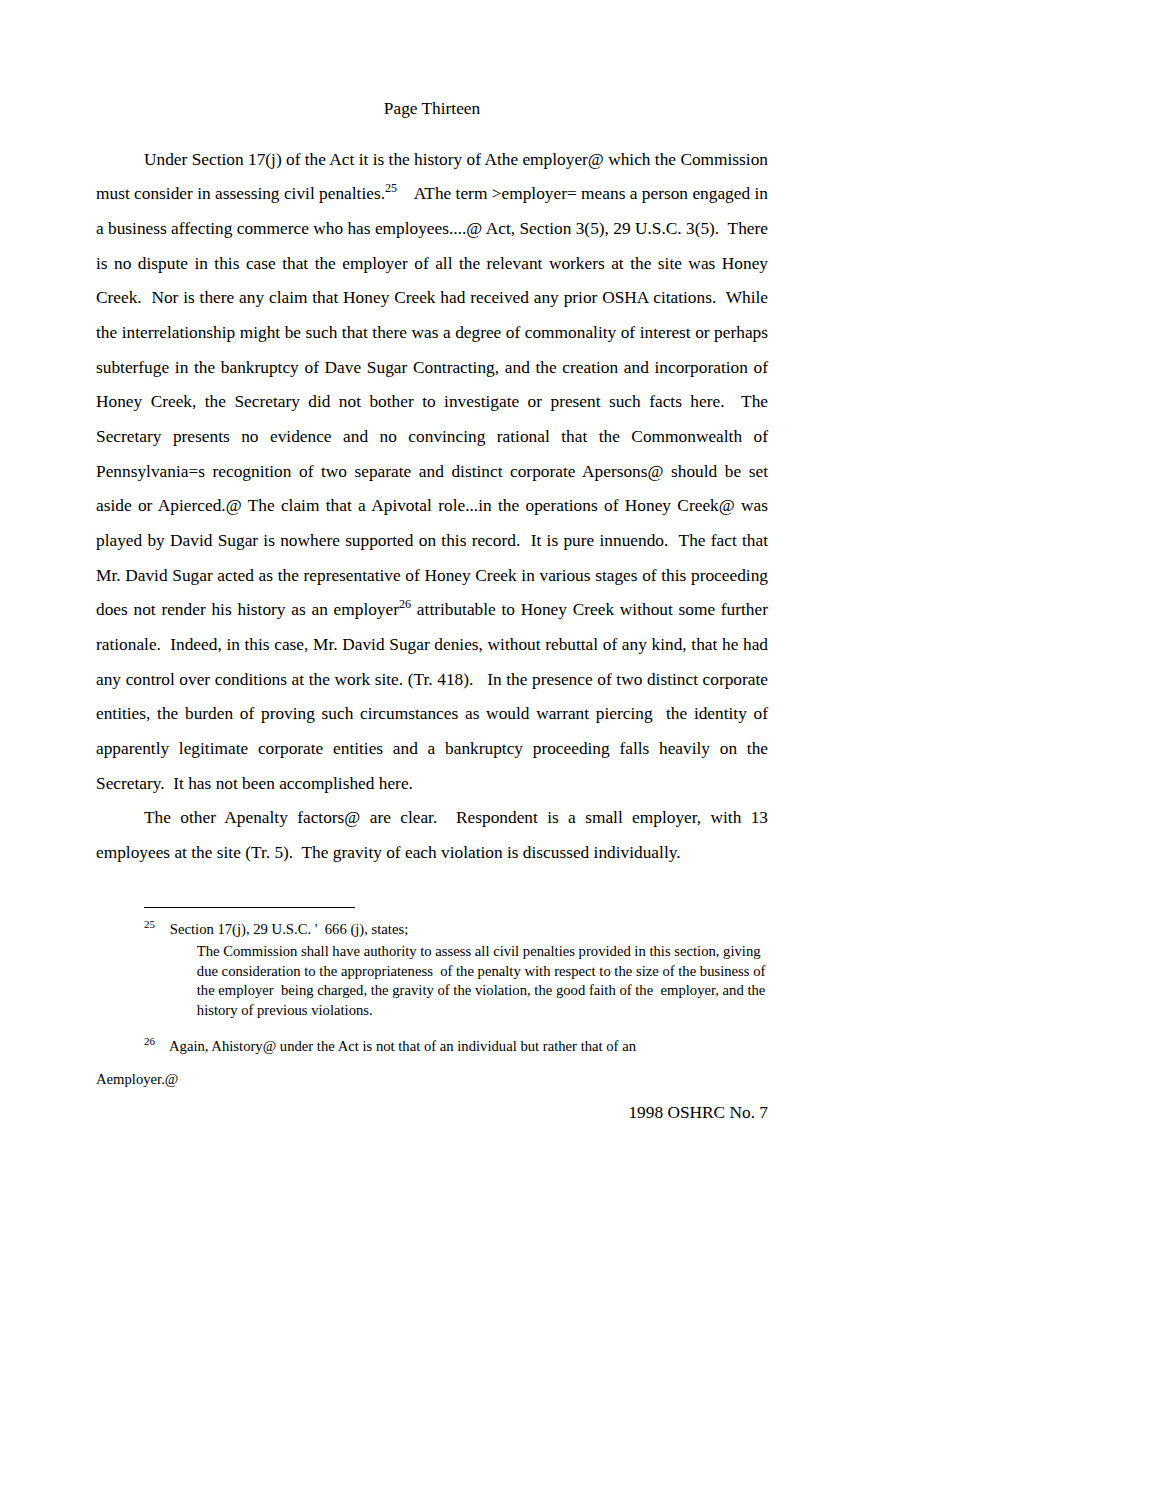Page Thirteen
Under Section 17(j) of the Act it is the history of Athe employer@ which the Commission must consider in assessing civil penalties.25 AThe term >employer= means a person engaged in a business affecting commerce who has employees....@ Act, Section 3(5), 29 U.S.C. 3(5). There is no dispute in this case that the employer of all the relevant workers at the site was Honey Creek. Nor is there any claim that Honey Creek had received any prior OSHA citations. While the interrelationship might be such that there was a degree of commonality of interest or perhaps subterfuge in the bankruptcy of Dave Sugar Contracting, and the creation and incorporation of Honey Creek, the Secretary did not bother to investigate or present such facts here. The Secretary presents no evidence and no convincing rational that the Commonwealth of Pennsylvania=s recognition of two separate and distinct corporate Apersons@ should be set aside or Apierced.@ The claim that a Apivotal role...in the operations of Honey Creek@ was played by David Sugar is nowhere supported on this record. It is pure innuendo. The fact that Mr. David Sugar acted as the representative of Honey Creek in various stages of this proceeding does not render his history as an employer26 attributable to Honey Creek without some further rationale. Indeed, in this case, Mr. David Sugar denies, without rebuttal of any kind, that he had any control over conditions at the work site. (Tr. 418). In the presence of two distinct corporate entities, the burden of proving such circumstances as would warrant piercing the identity of apparently legitimate corporate entities and a bankruptcy proceeding falls heavily on the Secretary. It has not been accomplished here.
The other Apenalty factors@ are clear. Respondent is a small employer, with 13 employees at the site (Tr. 5). The gravity of each violation is discussed individually.
25 Section 17(j), 29 U.S.C. ' 666 (j), states; The Commission shall have authority to assess all civil penalties provided in this section, giving due consideration to the appropriateness of the penalty with respect to the size of the business of the employer being charged, the gravity of the violation, the good faith of the employer, and the history of previous violations.
26 Again, Ahistory@ under the Act is not that of an individual but rather that of an
Aemployer.@
1998 OSHRC No. 7